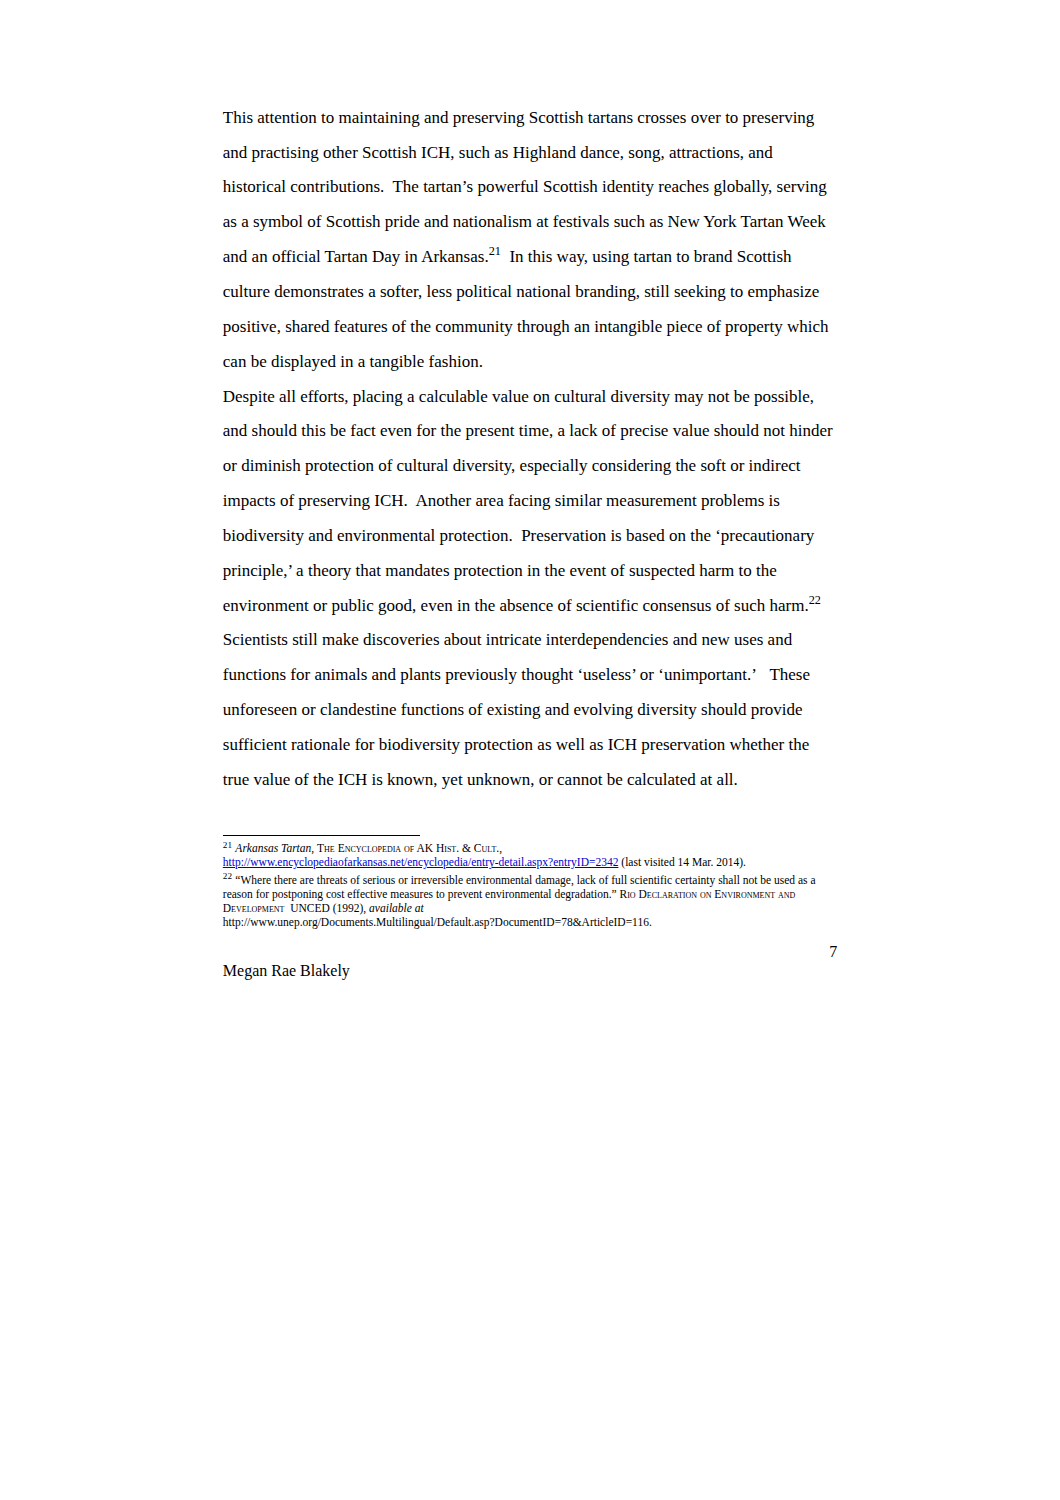This attention to maintaining and preserving Scottish tartans crosses over to preserving and practising other Scottish ICH, such as Highland dance, song, attractions, and historical contributions. The tartan’s powerful Scottish identity reaches globally, serving as a symbol of Scottish pride and nationalism at festivals such as New York Tartan Week and an official Tartan Day in Arkansas.21 In this way, using tartan to brand Scottish culture demonstrates a softer, less political national branding, still seeking to emphasize positive, shared features of the community through an intangible piece of property which can be displayed in a tangible fashion.
Despite all efforts, placing a calculable value on cultural diversity may not be possible, and should this be fact even for the present time, a lack of precise value should not hinder or diminish protection of cultural diversity, especially considering the soft or indirect impacts of preserving ICH. Another area facing similar measurement problems is biodiversity and environmental protection. Preservation is based on the ‘precautionary principle,’ a theory that mandates protection in the event of suspected harm to the environment or public good, even in the absence of scientific consensus of such harm.22 Scientists still make discoveries about intricate interdependencies and new uses and functions for animals and plants previously thought ‘useless’ or ‘unimportant.’ These unforeseen or clandestine functions of existing and evolving diversity should provide sufficient rationale for biodiversity protection as well as ICH preservation whether the true value of the ICH is known, yet unknown, or cannot be calculated at all.
21 Arkansas Tartan, The Encyclopedia of AK Hist. & Cult.,
http://www.encyclopediaofarkansas.net/encyclopedia/entry-detail.aspx?entryID=2342 (last visited 14 Mar. 2014).
22 “Where there are threats of serious or irreversible environmental damage, lack of full scientific certainty shall not be used as a reason for postponing cost effective measures to prevent environmental degradation.” Rio Declaration on Environment and Development UNCED (1992), available at
http://www.unep.org/Documents.Multilingual/Default.asp?DocumentID=78&ArticleID=116.
7
Megan Rae Blakely